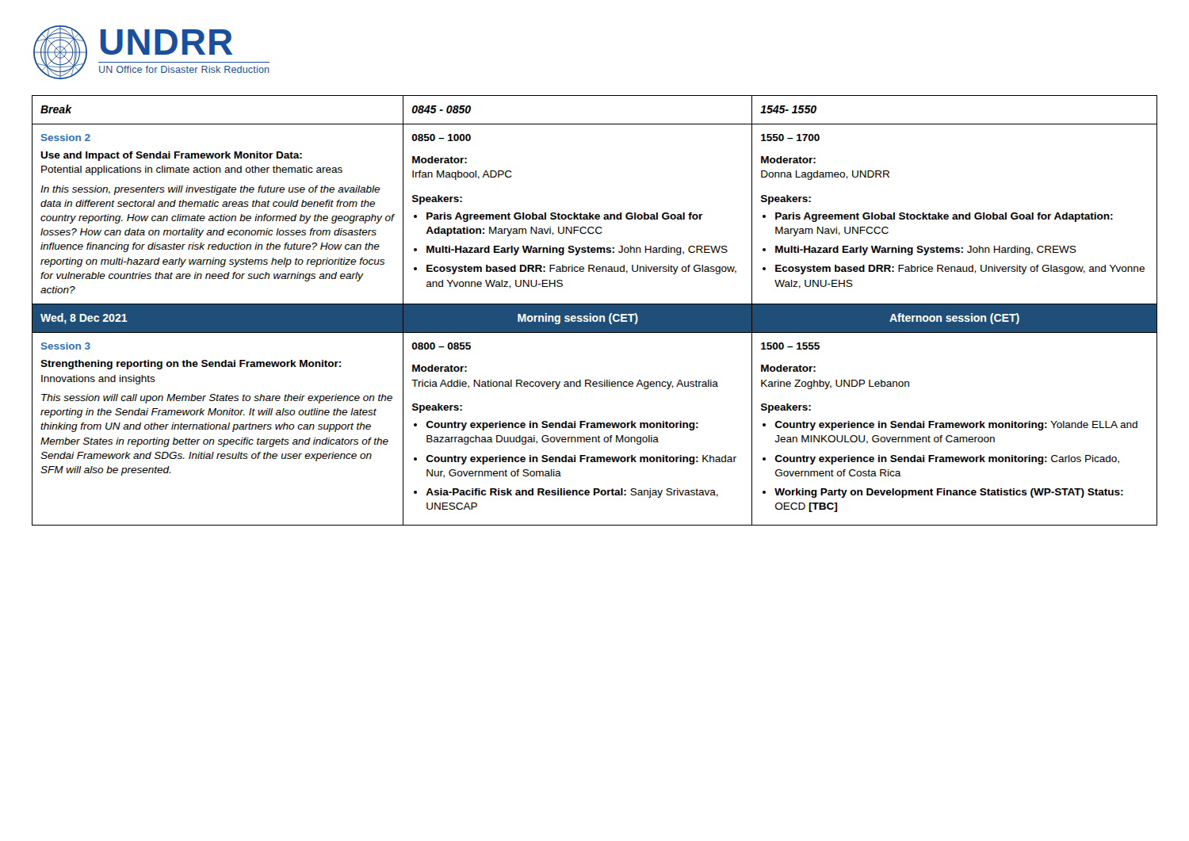UNDRR
UN Office for Disaster Risk Reduction
| Break | 0845 - 0850 | 1545- 1550 |
| Session 2 Use and Impact of Sendai Framework Monitor Data: Potential applications in climate action and other thematic areas In this session, presenters will investigate the future use of the available data in different sectoral and thematic areas that could benefit from the country reporting. How can climate action be informed by the geography of losses? How can data on mortality and economic losses from disasters influence financing for disaster risk reduction in the future? How can the reporting on multi-hazard early warning systems help to reprioritize focus for vulnerable countries that are in need for such warnings and early action? | 0850 – 1000 Moderator: Irfan Maqbool, ADPC Speakers: Paris Agreement Global Stocktake and Global Goal for Adaptation: Maryam Navi, UNFCCC Multi-Hazard Early Warning Systems: John Harding, CREWS Ecosystem based DRR: Fabrice Renaud, University of Glasgow, and Yvonne Walz, UNU-EHS | 1550 – 1700 Moderator: Donna Lagdameo, UNDRR Speakers: Paris Agreement Global Stocktake and Global Goal for Adaptation: Maryam Navi, UNFCCC Multi-Hazard Early Warning Systems: John Harding, CREWS Ecosystem based DRR: Fabrice Renaud, University of Glasgow, and Yvonne Walz, UNU-EHS |
| Wed, 8 Dec 2021 | Morning session (CET) | Afternoon session (CET) |
| Session 3 Strengthening reporting on the Sendai Framework Monitor: Innovations and insights This session will call upon Member States to share their experience on the reporting in the Sendai Framework Monitor. It will also outline the latest thinking from UN and other international partners who can support the Member States in reporting better on specific targets and indicators of the Sendai Framework and SDGs. Initial results of the user experience on SFM will also be presented. | 0800 – 0855 Moderator: Tricia Addie, National Recovery and Resilience Agency, Australia Speakers: Country experience in Sendai Framework monitoring: Bazarragchaa Duudgai, Government of Mongolia Country experience in Sendai Framework monitoring: Khadar Nur, Government of Somalia Asia-Pacific Risk and Resilience Portal: Sanjay Srivastava, UNESCAP | 1500 – 1555 Moderator: Karine Zoghby, UNDP Lebanon Speakers: Country experience in Sendai Framework monitoring: Yolande ELLA and Jean MINKOULOU, Government of Cameroon Country experience in Sendai Framework monitoring: Carlos Picado, Government of Costa Rica Working Party on Development Finance Statistics (WP-STAT) Status: OECD [TBC] |